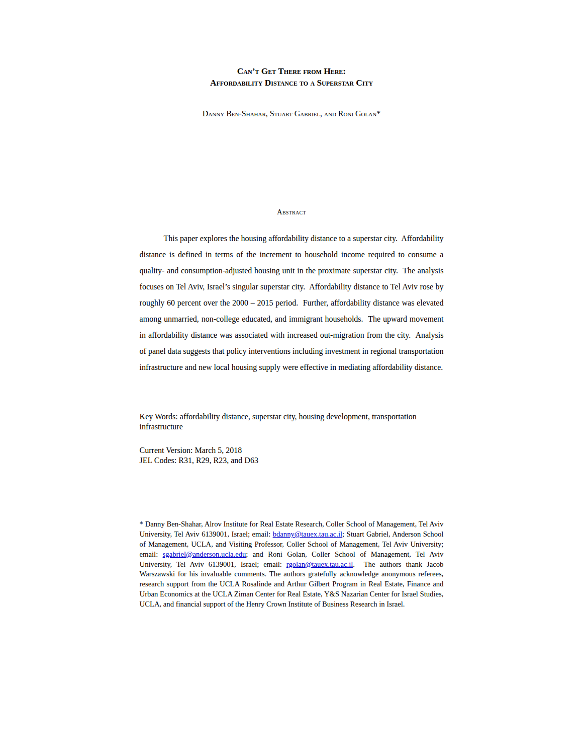Can’t Get There from Here:
Affordability Distance to a Superstar City
Danny Ben-Shahar, Stuart Gabriel, and Roni Golan*
Abstract
This paper explores the housing affordability distance to a superstar city. Affordability distance is defined in terms of the increment to household income required to consume a quality- and consumption-adjusted housing unit in the proximate superstar city. The analysis focuses on Tel Aviv, Israel’s singular superstar city. Affordability distance to Tel Aviv rose by roughly 60 percent over the 2000 – 2015 period. Further, affordability distance was elevated among unmarried, non-college educated, and immigrant households. The upward movement in affordability distance was associated with increased out-migration from the city. Analysis of panel data suggests that policy interventions including investment in regional transportation infrastructure and new local housing supply were effective in mediating affordability distance.
Key Words: affordability distance, superstar city, housing development, transportation
infrastructure
Current Version: March 5, 2018
JEL Codes: R31, R29, R23, and D63
* Danny Ben-Shahar, Alrov Institute for Real Estate Research, Coller School of Management, Tel Aviv University, Tel Aviv 6139001, Israel; email: bdanny@tauex.tau.ac.il; Stuart Gabriel, Anderson School of Management, UCLA, and Visiting Professor, Coller School of Management, Tel Aviv University; email: sgabriel@anderson.ucla.edu; and Roni Golan, Coller School of Management, Tel Aviv University, Tel Aviv 6139001, Israel; email: rgolan@tauex.tau.ac.il. The authors thank Jacob Warszawski for his invaluable comments. The authors gratefully acknowledge anonymous referees, research support from the UCLA Rosalinde and Arthur Gilbert Program in Real Estate, Finance and Urban Economics at the UCLA Ziman Center for Real Estate, Y&S Nazarian Center for Israel Studies, UCLA, and financial support of the Henry Crown Institute of Business Research in Israel.